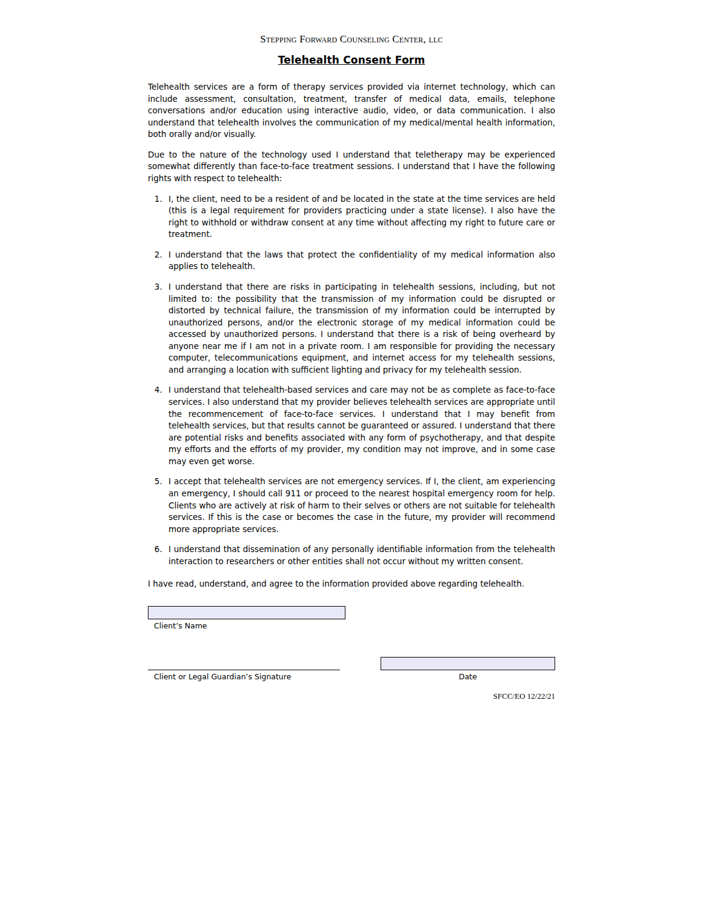Stepping Forward Counseling Center, llc
Telehealth Consent Form
Telehealth services are a form of therapy services provided via internet technology, which can include assessment, consultation, treatment, transfer of medical data, emails, telephone conversations and/or education using interactive audio, video, or data communication. I also understand that telehealth involves the communication of my medical/mental health information, both orally and/or visually.
Due to the nature of the technology used I understand that teletherapy may be experienced somewhat differently than face-to-face treatment sessions. I understand that I have the following rights with respect to telehealth:
I, the client, need to be a resident of and be located in the state at the time services are held (this is a legal requirement for providers practicing under a state license). I also have the right to withhold or withdraw consent at any time without affecting my right to future care or treatment.
I understand that the laws that protect the confidentiality of my medical information also applies to telehealth.
I understand that there are risks in participating in telehealth sessions, including, but not limited to: the possibility that the transmission of my information could be disrupted or distorted by technical failure, the transmission of my information could be interrupted by unauthorized persons, and/or the electronic storage of my medical information could be accessed by unauthorized persons. I understand that there is a risk of being overheard by anyone near me if I am not in a private room. I am responsible for providing the necessary computer, telecommunications equipment, and internet access for my telehealth sessions, and arranging a location with sufficient lighting and privacy for my telehealth session.
I understand that telehealth-based services and care may not be as complete as face-to-face services. I also understand that my provider believes telehealth services are appropriate until the recommencement of face-to-face services. I understand that I may benefit from telehealth services, but that results cannot be guaranteed or assured. I understand that there are potential risks and benefits associated with any form of psychotherapy, and that despite my efforts and the efforts of my provider, my condition may not improve, and in some case may even get worse.
I accept that telehealth services are not emergency services. If I, the client, am experiencing an emergency, I should call 911 or proceed to the nearest hospital emergency room for help. Clients who are actively at risk of harm to their selves or others are not suitable for telehealth services. If this is the case or becomes the case in the future, my provider will recommend more appropriate services.
I understand that dissemination of any personally identifiable information from the telehealth interaction to researchers or other entities shall not occur without my written consent.
I have read, understand, and agree to the information provided above regarding telehealth.
Client’s Name
Client or Legal Guardian’s Signature
Date
SFCC/EO 12/22/21